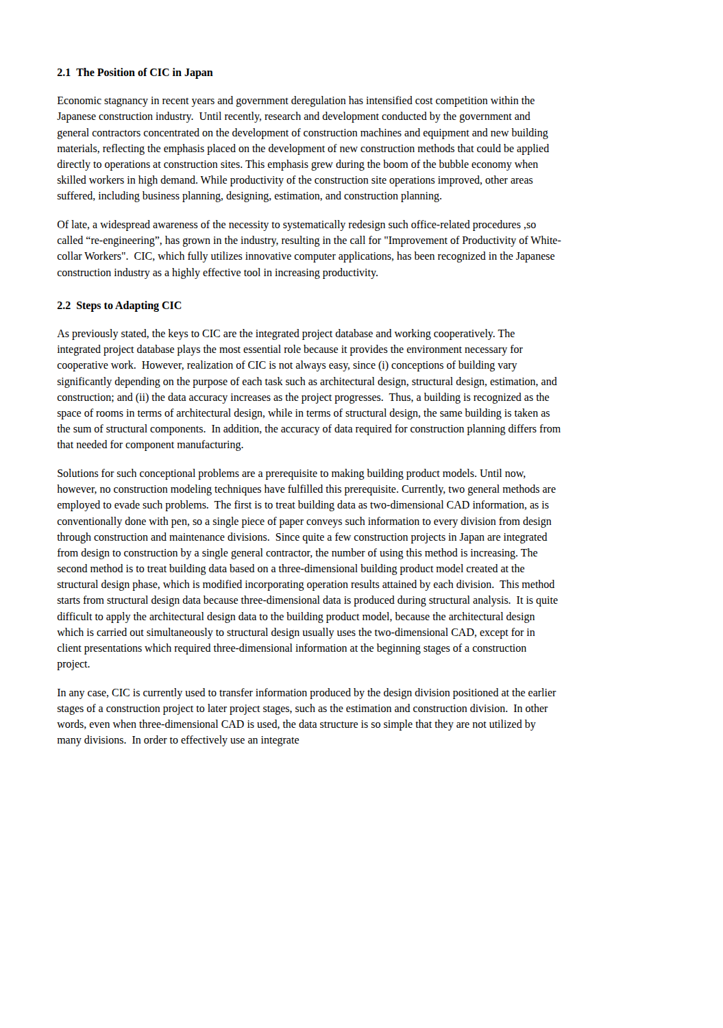2.1 The Position of CIC in Japan
Economic stagnancy in recent years and government deregulation has intensified cost competition within the Japanese construction industry. Until recently, research and development conducted by the government and general contractors concentrated on the development of construction machines and equipment and new building materials, reflecting the emphasis placed on the development of new construction methods that could be applied directly to operations at construction sites. This emphasis grew during the boom of the bubble economy when skilled workers in high demand. While productivity of the construction site operations improved, other areas suffered, including business planning, designing, estimation, and construction planning.
Of late, a widespread awareness of the necessity to systematically redesign such office-related procedures ,so called “re-engineering”, has grown in the industry, resulting in the call for "Improvement of Productivity of White-collar Workers". CIC, which fully utilizes innovative computer applications, has been recognized in the Japanese construction industry as a highly effective tool in increasing productivity.
2.2 Steps to Adapting CIC
As previously stated, the keys to CIC are the integrated project database and working cooperatively. The integrated project database plays the most essential role because it provides the environment necessary for cooperative work. However, realization of CIC is not always easy, since (i) conceptions of building vary significantly depending on the purpose of each task such as architectural design, structural design, estimation, and construction; and (ii) the data accuracy increases as the project progresses. Thus, a building is recognized as the space of rooms in terms of architectural design, while in terms of structural design, the same building is taken as the sum of structural components. In addition, the accuracy of data required for construction planning differs from that needed for component manufacturing.
Solutions for such conceptional problems are a prerequisite to making building product models. Until now, however, no construction modeling techniques have fulfilled this prerequisite. Currently, two general methods are employed to evade such problems. The first is to treat building data as two-dimensional CAD information, as is conventionally done with pen, so a single piece of paper conveys such information to every division from design through construction and maintenance divisions. Since quite a few construction projects in Japan are integrated from design to construction by a single general contractor, the number of using this method is increasing. The second method is to treat building data based on a three-dimensional building product model created at the structural design phase, which is modified incorporating operation results attained by each division. This method starts from structural design data because three-dimensional data is produced during structural analysis. It is quite difficult to apply the architectural design data to the building product model, because the architectural design which is carried out simultaneously to structural design usually uses the two-dimensional CAD, except for in client presentations which required three-dimensional information at the beginning stages of a construction project.
In any case, CIC is currently used to transfer information produced by the design division positioned at the earlier stages of a construction project to later project stages, such as the estimation and construction division. In other words, even when three-dimensional CAD is used, the data structure is so simple that they are not utilized by many divisions. In order to effectively use an integrate